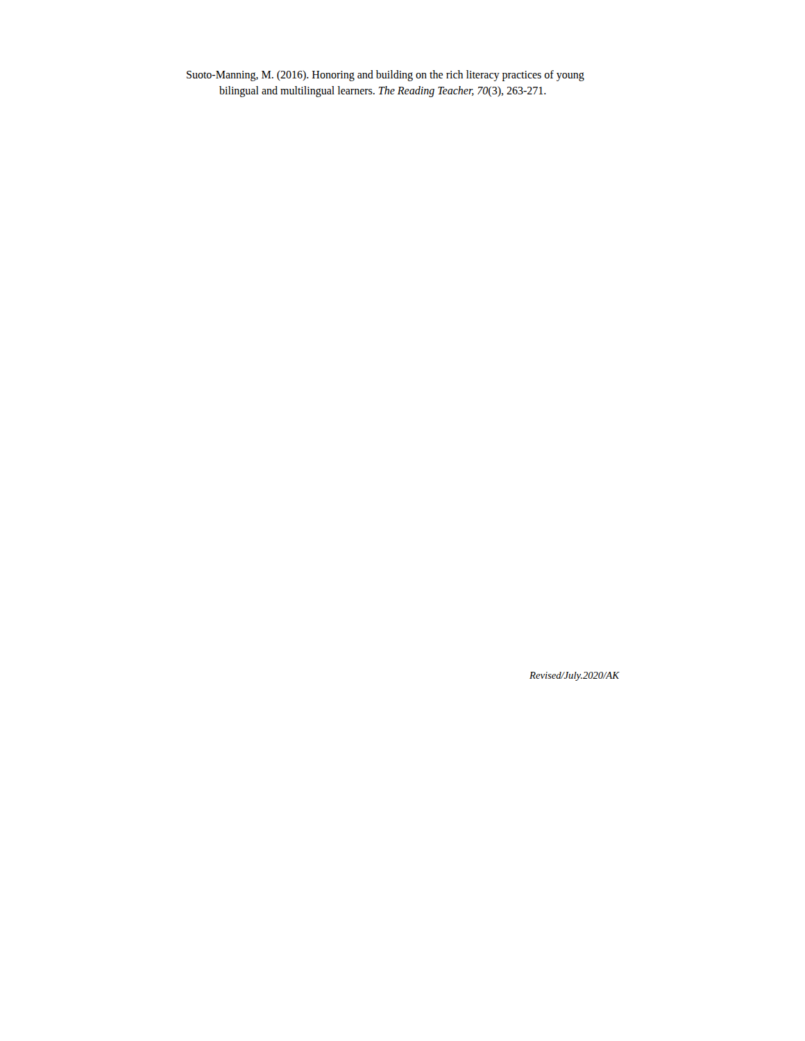Suoto-Manning, M. (2016). Honoring and building on the rich literacy practices of young bilingual and multilingual learners. The Reading Teacher, 70(3), 263-271.
Revised/July.2020/AK